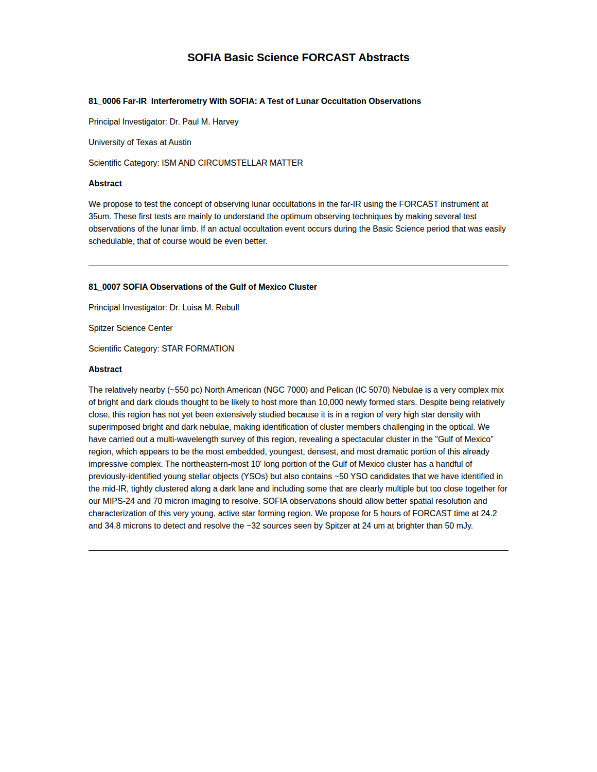SOFIA Basic Science FORCAST Abstracts
81_0006 Far-IR Interferometry With SOFIA: A Test of Lunar Occultation Observations
Principal Investigator: Dr. Paul M. Harvey
University of Texas at Austin
Scientific Category: ISM AND CIRCUMSTELLAR MATTER
Abstract
We propose to test the concept of observing lunar occultations in the far-IR using the FORCAST instrument at 35um. These first tests are mainly to understand the optimum observing techniques by making several test observations of the lunar limb. If an actual occultation event occurs during the Basic Science period that was easily schedulable, that of course would be even better.
81_0007 SOFIA Observations of the Gulf of Mexico Cluster
Principal Investigator: Dr. Luisa M. Rebull
Spitzer Science Center
Scientific Category: STAR FORMATION
Abstract
The relatively nearby (~550 pc) North American (NGC 7000) and Pelican (IC 5070) Nebulae is a very complex mix of bright and dark clouds thought to be likely to host more than 10,000 newly formed stars. Despite being relatively close, this region has not yet been extensively studied because it is in a region of very high star density with superimposed bright and dark nebulae, making identification of cluster members challenging in the optical. We have carried out a multi-wavelength survey of this region, revealing a spectacular cluster in the "Gulf of Mexico" region, which appears to be the most embedded, youngest, densest, and most dramatic portion of this already impressive complex. The northeastern-most 10' long portion of the Gulf of Mexico cluster has a handful of previously-identified young stellar objects (YSOs) but also contains ~50 YSO candidates that we have identified in the mid-IR, tightly clustered along a dark lane and including some that are clearly multiple but too close together for our MIPS-24 and 70 micron imaging to resolve. SOFIA observations should allow better spatial resolution and characterization of this very young, active star forming region. We propose for 5 hours of FORCAST time at 24.2 and 34.8 microns to detect and resolve the ~32 sources seen by Spitzer at 24 um at brighter than 50 mJy.